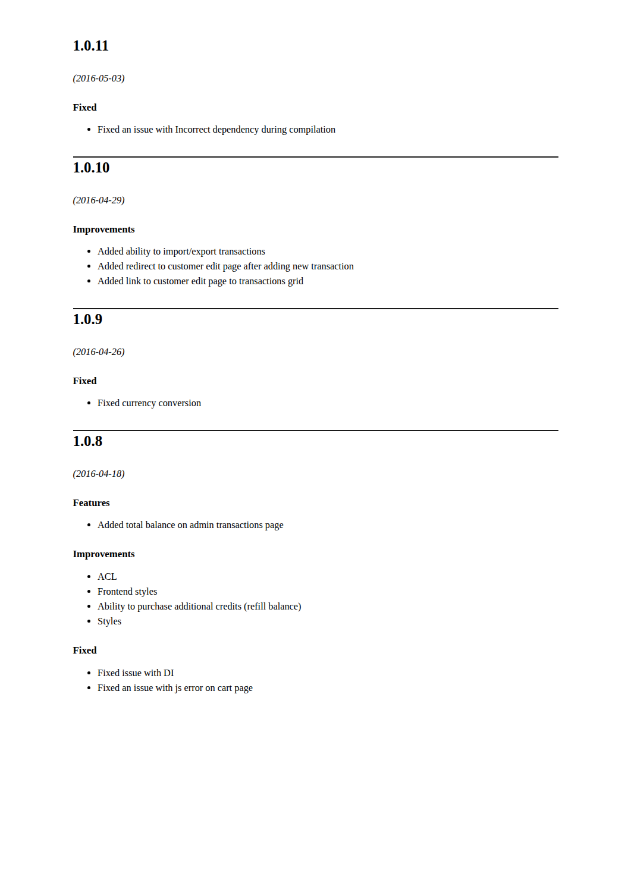1.0.11
(2016-05-03)
Fixed
Fixed an issue with Incorrect dependency during compilation
1.0.10
(2016-04-29)
Improvements
Added ability to import/export transactions
Added redirect to customer edit page after adding new transaction
Added link to customer edit page to transactions grid
1.0.9
(2016-04-26)
Fixed
Fixed currency conversion
1.0.8
(2016-04-18)
Features
Added total balance on admin transactions page
Improvements
ACL
Frontend styles
Ability to purchase additional credits (refill balance)
Styles
Fixed
Fixed issue with DI
Fixed an issue with js error on cart page